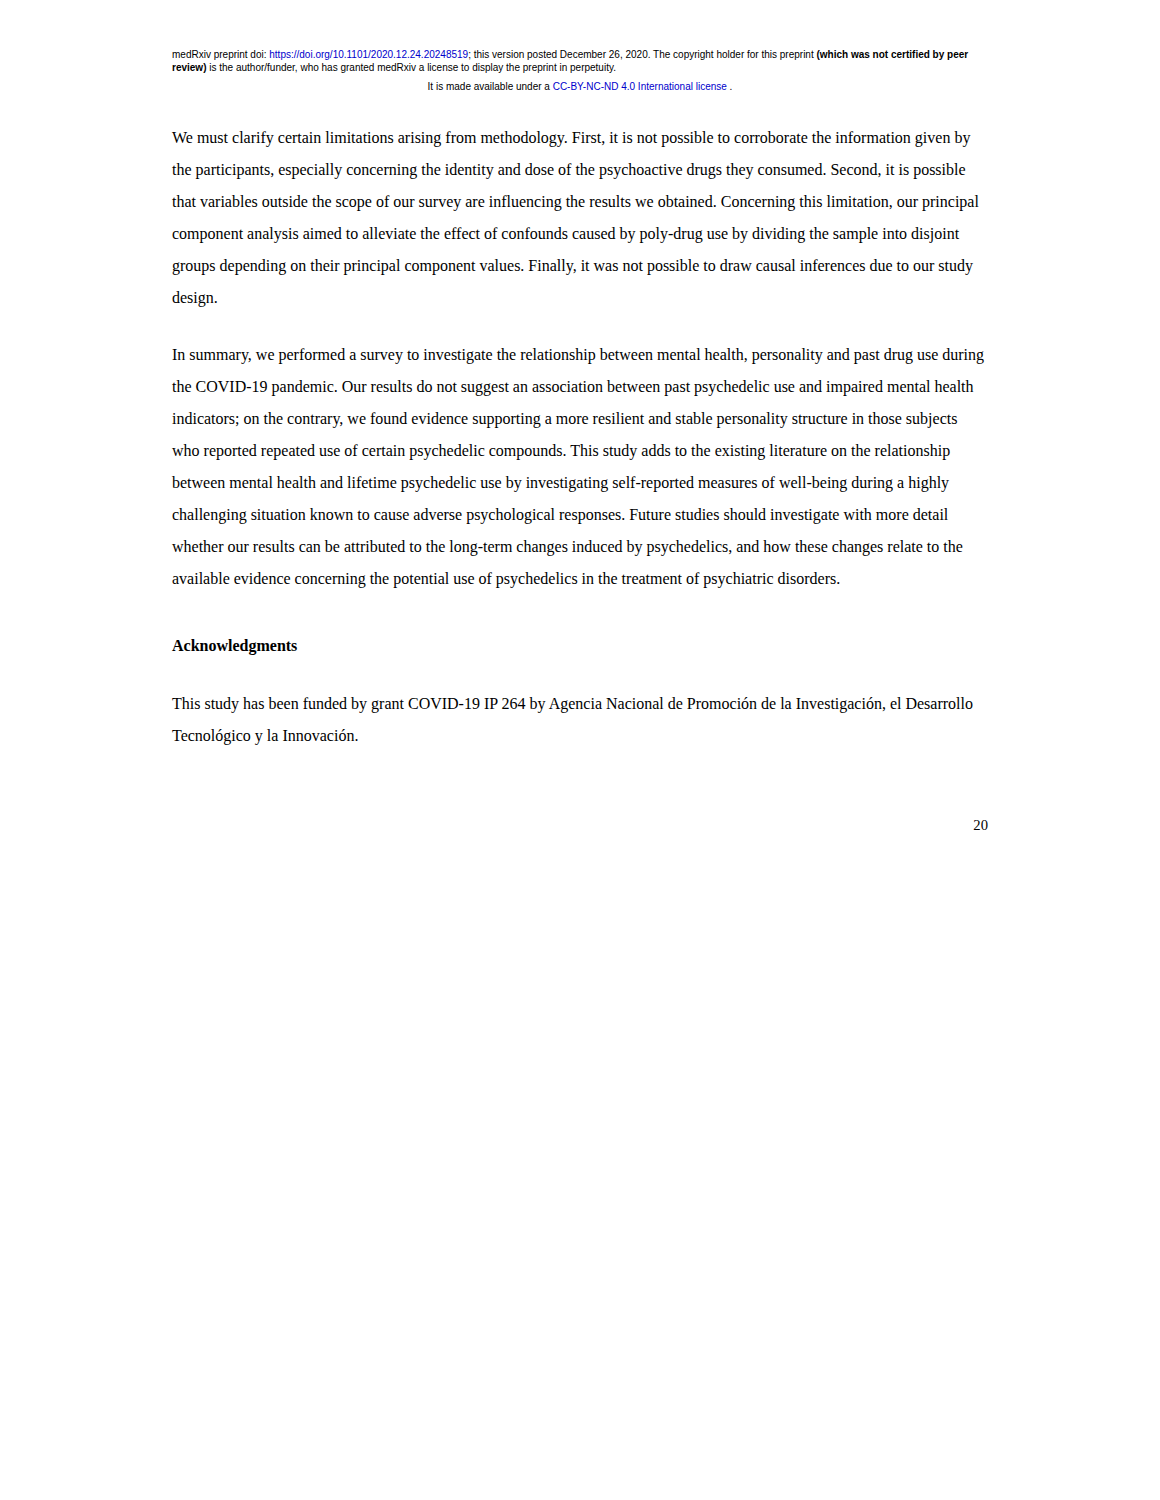medRxiv preprint doi: https://doi.org/10.1101/2020.12.24.20248519; this version posted December 26, 2020. The copyright holder for this preprint (which was not certified by peer review) is the author/funder, who has granted medRxiv a license to display the preprint in perpetuity.
It is made available under a CC-BY-NC-ND 4.0 International license .
We must clarify certain limitations arising from methodology. First, it is not possible to corroborate the information given by the participants, especially concerning the identity and dose of the psychoactive drugs they consumed. Second, it is possible that variables outside the scope of our survey are influencing the results we obtained. Concerning this limitation, our principal component analysis aimed to alleviate the effect of confounds caused by poly-drug use by dividing the sample into disjoint groups depending on their principal component values. Finally, it was not possible to draw causal inferences due to our study design.
In summary, we performed a survey to investigate the relationship between mental health, personality and past drug use during the COVID-19 pandemic. Our results do not suggest an association between past psychedelic use and impaired mental health indicators; on the contrary, we found evidence supporting a more resilient and stable personality structure in those subjects who reported repeated use of certain psychedelic compounds. This study adds to the existing literature on the relationship between mental health and lifetime psychedelic use by investigating self-reported measures of well-being during a highly challenging situation known to cause adverse psychological responses. Future studies should investigate with more detail whether our results can be attributed to the long-term changes induced by psychedelics, and how these changes relate to the available evidence concerning the potential use of psychedelics in the treatment of psychiatric disorders.
Acknowledgments
This study has been funded by grant COVID-19 IP 264 by Agencia Nacional de Promoción de la Investigación, el Desarrollo Tecnológico y la Innovación.
20